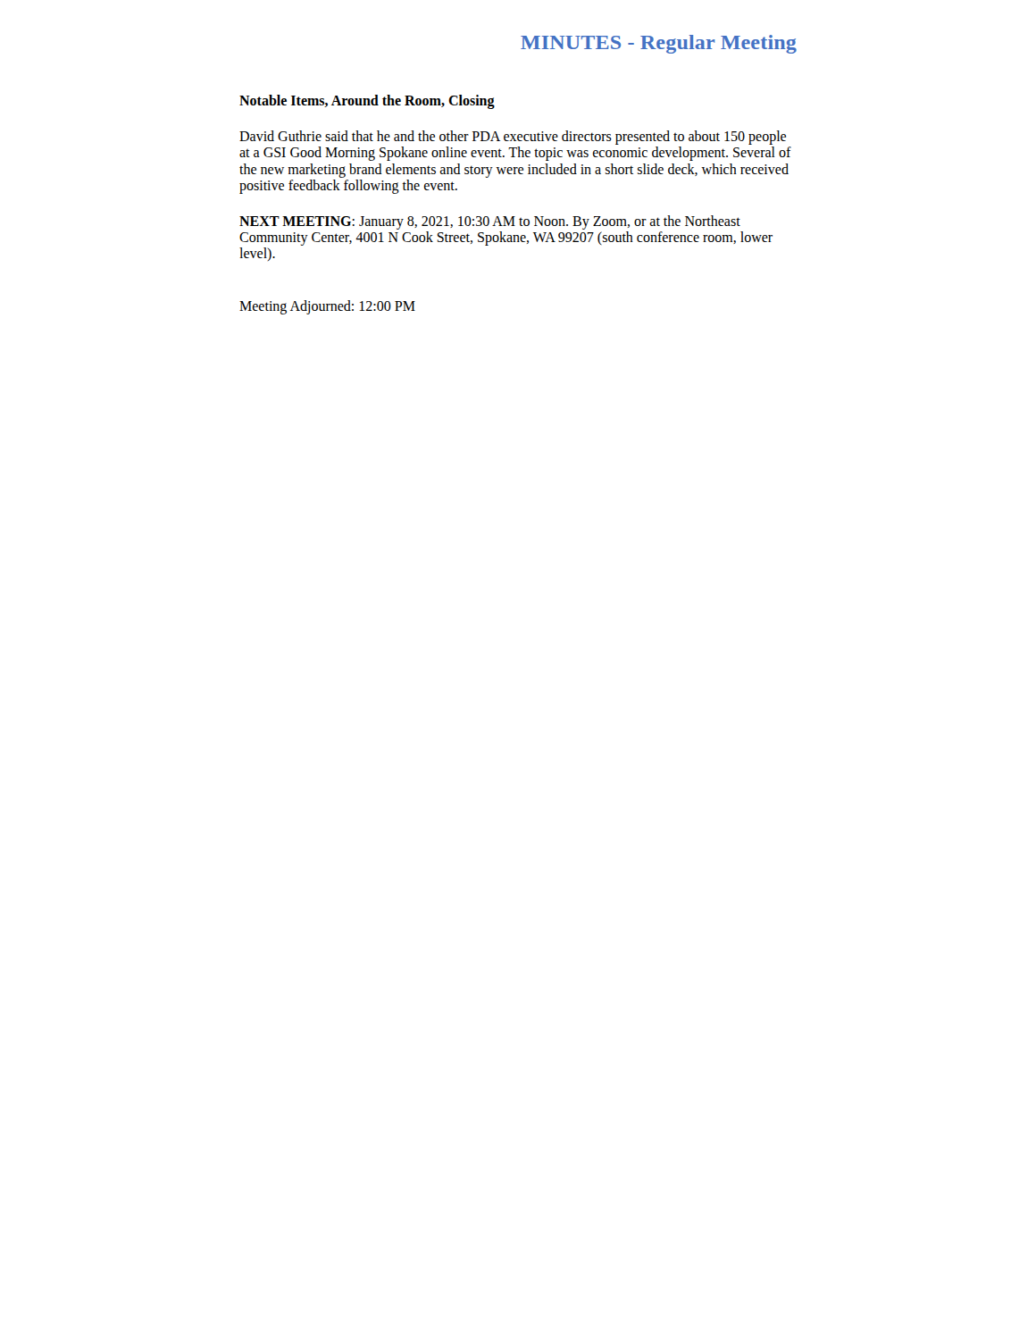MINUTES - Regular Meeting
Notable Items, Around the Room, Closing
David Guthrie said that he and the other PDA executive directors presented to about 150 people at a GSI Good Morning Spokane online event. The topic was economic development. Several of the new marketing brand elements and story were included in a short slide deck, which received positive feedback following the event.
NEXT MEETING: January 8, 2021, 10:30 AM to Noon. By Zoom, or at the Northeast Community Center, 4001 N Cook Street, Spokane, WA 99207 (south conference room, lower level).
Meeting Adjourned: 12:00 PM